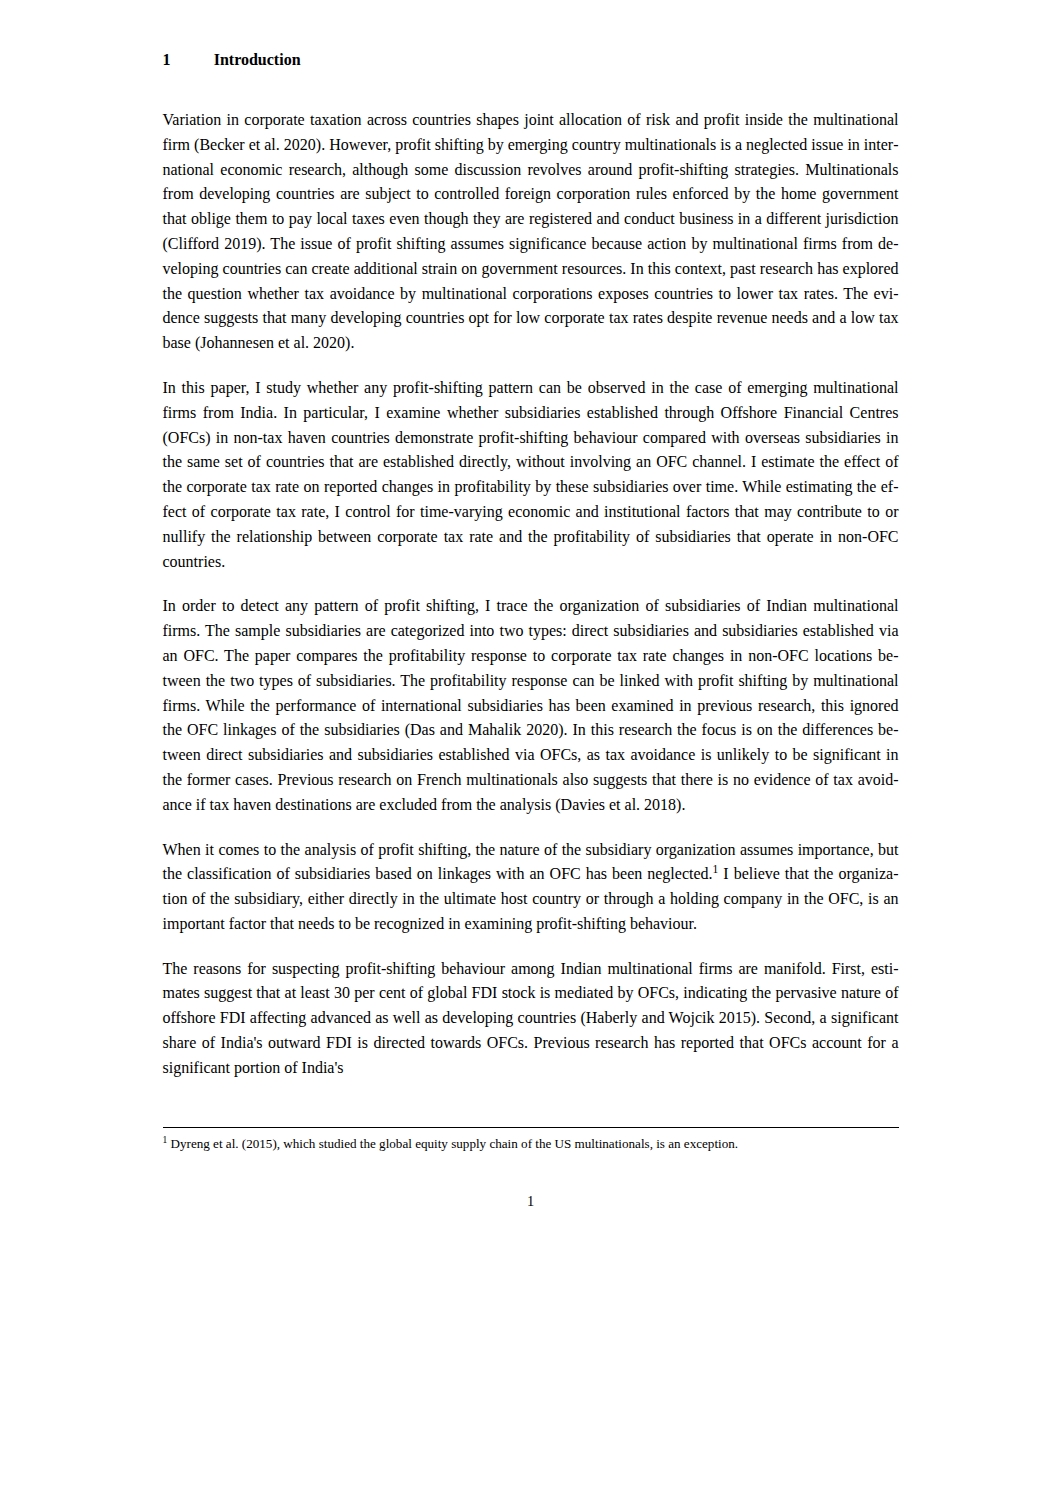1 Introduction
Variation in corporate taxation across countries shapes joint allocation of risk and profit inside the multinational firm (Becker et al. 2020). However, profit shifting by emerging country multinationals is a neglected issue in international economic research, although some discussion revolves around profit-shifting strategies. Multinationals from developing countries are subject to controlled foreign corporation rules enforced by the home government that oblige them to pay local taxes even though they are registered and conduct business in a different jurisdiction (Clifford 2019). The issue of profit shifting assumes significance because action by multinational firms from developing countries can create additional strain on government resources. In this context, past research has explored the question whether tax avoidance by multinational corporations exposes countries to lower tax rates. The evidence suggests that many developing countries opt for low corporate tax rates despite revenue needs and a low tax base (Johannesen et al. 2020).
In this paper, I study whether any profit-shifting pattern can be observed in the case of emerging multinational firms from India. In particular, I examine whether subsidiaries established through Offshore Financial Centres (OFCs) in non-tax haven countries demonstrate profit-shifting behaviour compared with overseas subsidiaries in the same set of countries that are established directly, without involving an OFC channel. I estimate the effect of the corporate tax rate on reported changes in profitability by these subsidiaries over time. While estimating the effect of corporate tax rate, I control for time-varying economic and institutional factors that may contribute to or nullify the relationship between corporate tax rate and the profitability of subsidiaries that operate in non-OFC countries.
In order to detect any pattern of profit shifting, I trace the organization of subsidiaries of Indian multinational firms. The sample subsidiaries are categorized into two types: direct subsidiaries and subsidiaries established via an OFC. The paper compares the profitability response to corporate tax rate changes in non-OFC locations between the two types of subsidiaries. The profitability response can be linked with profit shifting by multinational firms. While the performance of international subsidiaries has been examined in previous research, this ignored the OFC linkages of the subsidiaries (Das and Mahalik 2020). In this research the focus is on the differences between direct subsidiaries and subsidiaries established via OFCs, as tax avoidance is unlikely to be significant in the former cases. Previous research on French multinationals also suggests that there is no evidence of tax avoidance if tax haven destinations are excluded from the analysis (Davies et al. 2018).
When it comes to the analysis of profit shifting, the nature of the subsidiary organization assumes importance, but the classification of subsidiaries based on linkages with an OFC has been neglected.1 I believe that the organization of the subsidiary, either directly in the ultimate host country or through a holding company in the OFC, is an important factor that needs to be recognized in examining profit-shifting behaviour.
The reasons for suspecting profit-shifting behaviour among Indian multinational firms are manifold. First, estimates suggest that at least 30 per cent of global FDI stock is mediated by OFCs, indicating the pervasive nature of offshore FDI affecting advanced as well as developing countries (Haberly and Wojcik 2015). Second, a significant share of India's outward FDI is directed towards OFCs. Previous research has reported that OFCs account for a significant portion of India's
1 Dyreng et al. (2015), which studied the global equity supply chain of the US multinationals, is an exception.
1